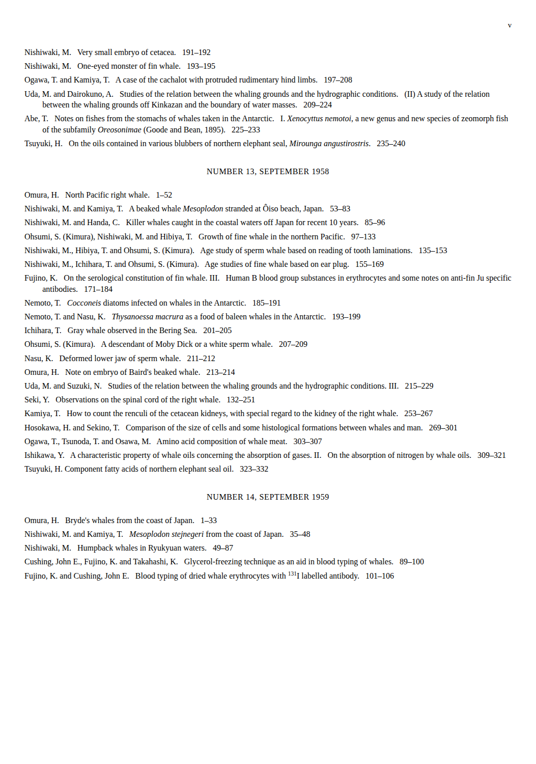v
Nishiwaki, M. Very small embryo of cetacea. 191–192
Nishiwaki, M. One-eyed monster of fin whale. 193–195
Ogawa, T. and Kamiya, T. A case of the cachalot with protruded rudimentary hind limbs. 197–208
Uda, M. and Dairokuno, A. Studies of the relation between the whaling grounds and the hydrographic conditions. (II) A study of the relation between the whaling grounds off Kinkazan and the boundary of water masses. 209–224
Abe, T. Notes on fishes from the stomachs of whales taken in the Antarctic. I. Xenocyttus nemotoi, a new genus and new species of zeomorph fish of the subfamily Oreosonimae (Goode and Bean, 1895). 225–233
Tsuyuki, H. On the oils contained in various blubbers of northern elephant seal, Mirounga angustirostris. 235–240
NUMBER 13, SEPTEMBER 1958
Omura, H. North Pacific right whale. 1–52
Nishiwaki, M. and Kamiya, T. A beaked whale Mesoplodon stranded at Ôiso beach, Japan. 53–83
Nishiwaki, M. and Handa, C. Killer whales caught in the coastal waters off Japan for recent 10 years. 85–96
Ohsumi, S. (Kimura), Nishiwaki, M. and Hibiya, T. Growth of fine whale in the northern Pacific. 97–133
Nishiwaki, M., Hibiya, T. and Ohsumi, S. (Kimura). Age study of sperm whale based on reading of tooth laminations. 135–153
Nishiwaki, M., Ichihara, T. and Ohsumi, S. (Kimura). Age studies of fine whale based on ear plug. 155–169
Fujino, K. On the serological constitution of fin whale. III. Human B blood group substances in erythrocytes and some notes on anti-fin Ju specific antibodies. 171–184
Nemoto, T. Cocconeis diatoms infected on whales in the Antarctic. 185–191
Nemoto, T. and Nasu, K. Thysanoessa macrura as a food of baleen whales in the Antarctic. 193–199
Ichihara, T. Gray whale observed in the Bering Sea. 201–205
Ohsumi, S. (Kimura). A descendant of Moby Dick or a white sperm whale. 207–209
Nasu, K. Deformed lower jaw of sperm whale. 211–212
Omura, H. Note on embryo of Baird's beaked whale. 213–214
Uda, M. and Suzuki, N. Studies of the relation between the whaling grounds and the hydrographic conditions. III. 215–229
Seki, Y. Observations on the spinal cord of the right whale. 132–251
Kamiya, T. How to count the renculi of the cetacean kidneys, with special regard to the kidney of the right whale. 253–267
Hosokawa, H. and Sekino, T. Comparison of the size of cells and some histological formations between whales and man. 269–301
Ogawa, T., Tsunoda, T. and Osawa, M. Amino acid composition of whale meat. 303–307
Ishikawa, Y. A characteristic property of whale oils concerning the absorption of gases. II. On the absorption of nitrogen by whale oils. 309–321
Tsuyuki, H. Component fatty acids of northern elephant seal oil. 323–332
NUMBER 14, SEPTEMBER 1959
Omura, H. Bryde's whales from the coast of Japan. 1–33
Nishiwaki, M. and Kamiya, T. Mesoplodon stejnegeri from the coast of Japan. 35–48
Nishiwaki, M. Humpback whales in Ryukyuan waters. 49–87
Cushing, John E., Fujino, K. and Takahashi, K. Glycerol-freezing technique as an aid in blood typing of whales. 89–100
Fujino, K. and Cushing, John E. Blood typing of dried whale erythrocytes with 131I labelled antibody. 101–106